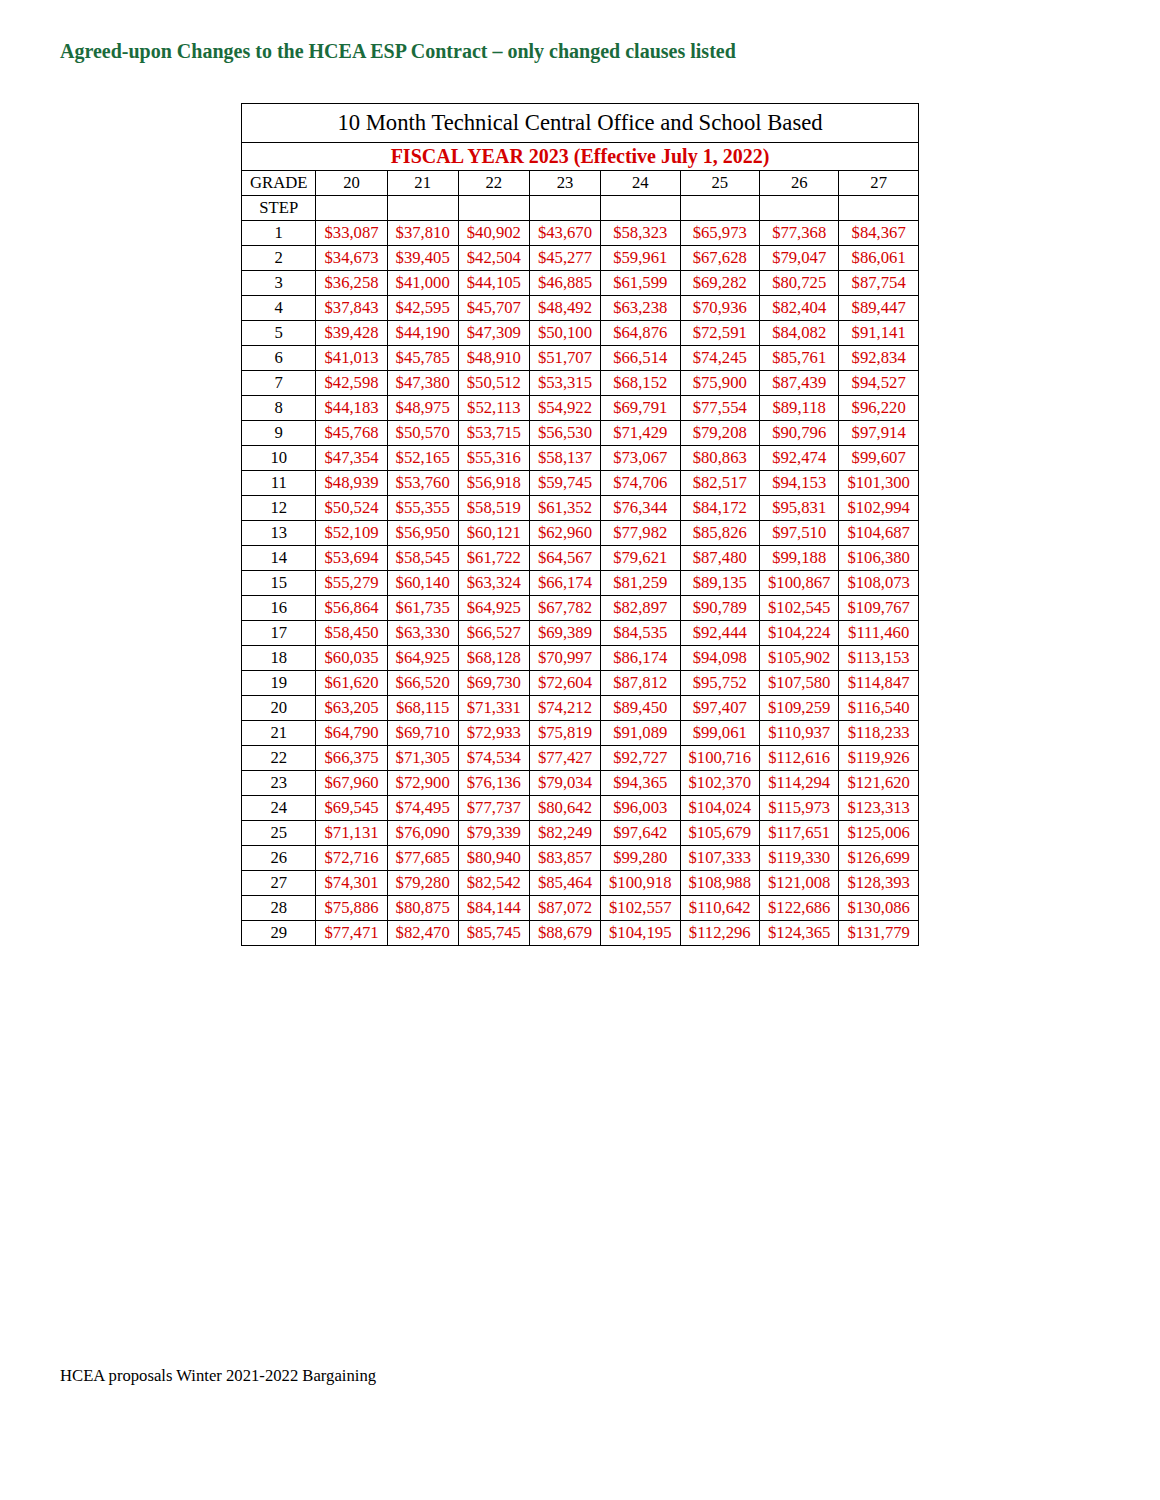Agreed-upon Changes to the HCEA ESP Contract – only changed clauses listed
10 Month Technical Central Office and School Based
| FISCAL YEAR 2023 (Effective July 1, 2022) |
| GRADE | 20 | 21 | 22 | 23 | 24 | 25 | 26 | 27 |
| STEP | | | | | | | | |
| 1 | $33,087 | $37,810 | $40,902 | $43,670 | $58,323 | $65,973 | $77,368 | $84,367 |
| 2 | $34,673 | $39,405 | $42,504 | $45,277 | $59,961 | $67,628 | $79,047 | $86,061 |
| 3 | $36,258 | $41,000 | $44,105 | $46,885 | $61,599 | $69,282 | $80,725 | $87,754 |
| 4 | $37,843 | $42,595 | $45,707 | $48,492 | $63,238 | $70,936 | $82,404 | $89,447 |
| 5 | $39,428 | $44,190 | $47,309 | $50,100 | $64,876 | $72,591 | $84,082 | $91,141 |
| 6 | $41,013 | $45,785 | $48,910 | $51,707 | $66,514 | $74,245 | $85,761 | $92,834 |
| 7 | $42,598 | $47,380 | $50,512 | $53,315 | $68,152 | $75,900 | $87,439 | $94,527 |
| 8 | $44,183 | $48,975 | $52,113 | $54,922 | $69,791 | $77,554 | $89,118 | $96,220 |
| 9 | $45,768 | $50,570 | $53,715 | $56,530 | $71,429 | $79,208 | $90,796 | $97,914 |
| 10 | $47,354 | $52,165 | $55,316 | $58,137 | $73,067 | $80,863 | $92,474 | $99,607 |
| 11 | $48,939 | $53,760 | $56,918 | $59,745 | $74,706 | $82,517 | $94,153 | $101,300 |
| 12 | $50,524 | $55,355 | $58,519 | $61,352 | $76,344 | $84,172 | $95,831 | $102,994 |
| 13 | $52,109 | $56,950 | $60,121 | $62,960 | $77,982 | $85,826 | $97,510 | $104,687 |
| 14 | $53,694 | $58,545 | $61,722 | $64,567 | $79,621 | $87,480 | $99,188 | $106,380 |
| 15 | $55,279 | $60,140 | $63,324 | $66,174 | $81,259 | $89,135 | $100,867 | $108,073 |
| 16 | $56,864 | $61,735 | $64,925 | $67,782 | $82,897 | $90,789 | $102,545 | $109,767 |
| 17 | $58,450 | $63,330 | $66,527 | $69,389 | $84,535 | $92,444 | $104,224 | $111,460 |
| 18 | $60,035 | $64,925 | $68,128 | $70,997 | $86,174 | $94,098 | $105,902 | $113,153 |
| 19 | $61,620 | $66,520 | $69,730 | $72,604 | $87,812 | $95,752 | $107,580 | $114,847 |
| 20 | $63,205 | $68,115 | $71,331 | $74,212 | $89,450 | $97,407 | $109,259 | $116,540 |
| 21 | $64,790 | $69,710 | $72,933 | $75,819 | $91,089 | $99,061 | $110,937 | $118,233 |
| 22 | $66,375 | $71,305 | $74,534 | $77,427 | $92,727 | $100,716 | $112,616 | $119,926 |
| 23 | $67,960 | $72,900 | $76,136 | $79,034 | $94,365 | $102,370 | $114,294 | $121,620 |
| 24 | $69,545 | $74,495 | $77,737 | $80,642 | $96,003 | $104,024 | $115,973 | $123,313 |
| 25 | $71,131 | $76,090 | $79,339 | $82,249 | $97,642 | $105,679 | $117,651 | $125,006 |
| 26 | $72,716 | $77,685 | $80,940 | $83,857 | $99,280 | $107,333 | $119,330 | $126,699 |
| 27 | $74,301 | $79,280 | $82,542 | $85,464 | $100,918 | $108,988 | $121,008 | $128,393 |
| 28 | $75,886 | $80,875 | $84,144 | $87,072 | $102,557 | $110,642 | $122,686 | $130,086 |
| 29 | $77,471 | $82,470 | $85,745 | $88,679 | $104,195 | $112,296 | $124,365 | $131,779 |
HCEA proposals Winter 2021-2022 Bargaining